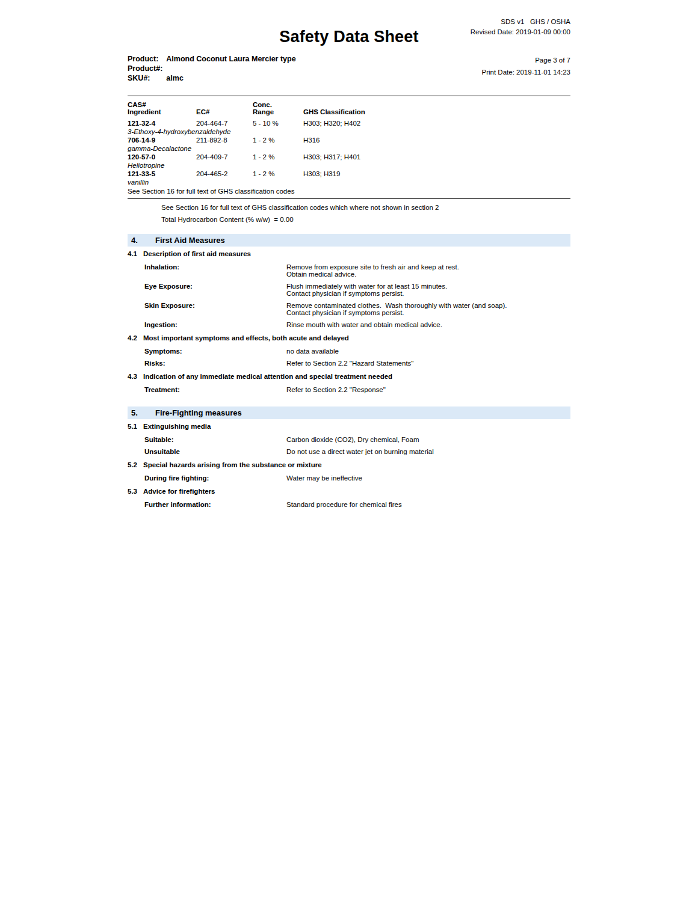SDS v1 GHS / OSHA
Revised Date: 2019-01-09 00:00
Safety Data Sheet
| Product: | Almond Coconut Laura Mercier type |
| Product#: | |
| SKU#: | almc |
Page 3 of 7
Print Date: 2019-11-01 14:23
| CAS# Ingredient | EC# | Conc. Range | GHS Classification |
| --- | --- | --- | --- |
| 121-32-4 | 204-464-7 | 5 - 10 % | H303; H320; H402 |
| 3-Ethoxy-4-hydroxybenzaldehyde |
| 706-14-9 | 211-892-8 | 1 - 2 % | H316 |
| gamma-Decalactone |
| 120-57-0 | 204-409-7 | 1 - 2 % | H303; H317; H401 |
| Heliotropine |
| 121-33-5 | 204-465-2 | 1 - 2 % | H303; H319 |
| vanillin |
See Section 16 for full text of GHS classification codes
See Section 16 for full text of GHS classification codes which where not shown in section 2
Total Hydrocarbon Content (% w/w) = 0.00
4. First Aid Measures
4.1 Description of first aid measures
| Inhalation: | Remove from exposure site to fresh air and keep at rest. Obtain medical advice. |
| Eye Exposure: | Flush immediately with water for at least 15 minutes. Contact physician if symptoms persist. |
| Skin Exposure: | Remove contaminated clothes. Wash thoroughly with water (and soap). Contact physician if symptoms persist. |
| Ingestion: | Rinse mouth with water and obtain medical advice. |
4.2 Most important symptoms and effects, both acute and delayed
| Symptoms: | no data available |
| Risks: | Refer to Section 2.2 "Hazard Statements" |
4.3 Indication of any immediate medical attention and special treatment needed
| Treatment: | Refer to Section 2.2 "Response" |
5. Fire-Fighting measures
5.1 Extinguishing media
| Suitable: | Carbon dioxide (CO2), Dry chemical, Foam |
| Unsuitable | Do not use a direct water jet on burning material |
5.2 Special hazards arising from the substance or mixture
| During fire fighting: | Water may be ineffective |
5.3 Advice for firefighters
| Further information: | Standard procedure for chemical fires |